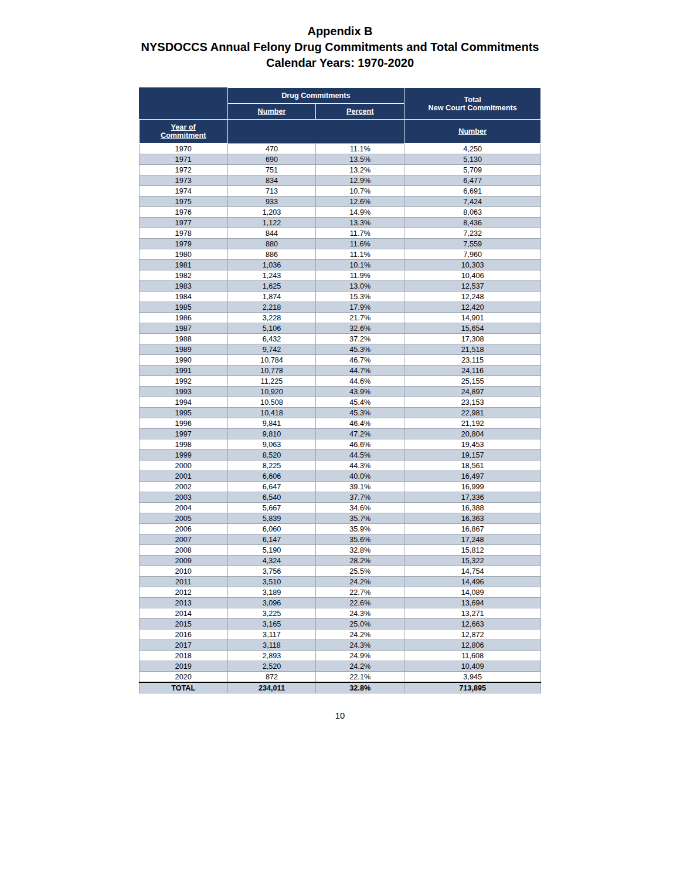Appendix B
NYSDOCCS Annual Felony Drug Commitments and Total Commitments
Calendar Years: 1970-2020
| | Drug Commitments | Total New Court Commitments |
| --- | --- | --- |
| Number | Percent |
| Year of Commitment | | | Number |
| 1970 | 470 | 11.1% | 4,250 |
| 1971 | 690 | 13.5% | 5,130 |
| 1972 | 751 | 13.2% | 5,709 |
| 1973 | 834 | 12.9% | 6,477 |
| 1974 | 713 | 10.7% | 6,691 |
| 1975 | 933 | 12.6% | 7,424 |
| 1976 | 1,203 | 14.9% | 8,063 |
| 1977 | 1,122 | 13.3% | 8,436 |
| 1978 | 844 | 11.7% | 7,232 |
| 1979 | 880 | 11.6% | 7,559 |
| 1980 | 886 | 11.1% | 7,960 |
| 1981 | 1,036 | 10.1% | 10,303 |
| 1982 | 1,243 | 11.9% | 10,406 |
| 1983 | 1,625 | 13.0% | 12,537 |
| 1984 | 1,874 | 15.3% | 12,248 |
| 1985 | 2,218 | 17.9% | 12,420 |
| 1986 | 3,228 | 21.7% | 14,901 |
| 1987 | 5,106 | 32.6% | 15,654 |
| 1988 | 6,432 | 37.2% | 17,308 |
| 1989 | 9,742 | 45.3% | 21,518 |
| 1990 | 10,784 | 46.7% | 23,115 |
| 1991 | 10,778 | 44.7% | 24,116 |
| 1992 | 11,225 | 44.6% | 25,155 |
| 1993 | 10,920 | 43.9% | 24,897 |
| 1994 | 10,508 | 45.4% | 23,153 |
| 1995 | 10,418 | 45.3% | 22,981 |
| 1996 | 9,841 | 46.4% | 21,192 |
| 1997 | 9,810 | 47.2% | 20,804 |
| 1998 | 9,063 | 46.6% | 19,453 |
| 1999 | 8,520 | 44.5% | 19,157 |
| 2000 | 8,225 | 44.3% | 18,561 |
| 2001 | 6,606 | 40.0% | 16,497 |
| 2002 | 6,647 | 39.1% | 16,999 |
| 2003 | 6,540 | 37.7% | 17,336 |
| 2004 | 5,667 | 34.6% | 16,388 |
| 2005 | 5,839 | 35.7% | 16,363 |
| 2006 | 6,060 | 35.9% | 16,867 |
| 2007 | 6,147 | 35.6% | 17,248 |
| 2008 | 5,190 | 32.8% | 15,812 |
| 2009 | 4,324 | 28.2% | 15,322 |
| 2010 | 3,756 | 25.5% | 14,754 |
| 2011 | 3,510 | 24.2% | 14,496 |
| 2012 | 3,189 | 22.7% | 14,089 |
| 2013 | 3,096 | 22.6% | 13,694 |
| 2014 | 3,225 | 24.3% | 13,271 |
| 2015 | 3,165 | 25.0% | 12,663 |
| 2016 | 3,117 | 24.2% | 12,872 |
| 2017 | 3,118 | 24.3% | 12,806 |
| 2018 | 2,893 | 24.9% | 11,608 |
| 2019 | 2,520 | 24.2% | 10,409 |
| 2020 | 872 | 22.1% | 3,945 |
| TOTAL | 234,011 | 32.8% | 713,895 |
10